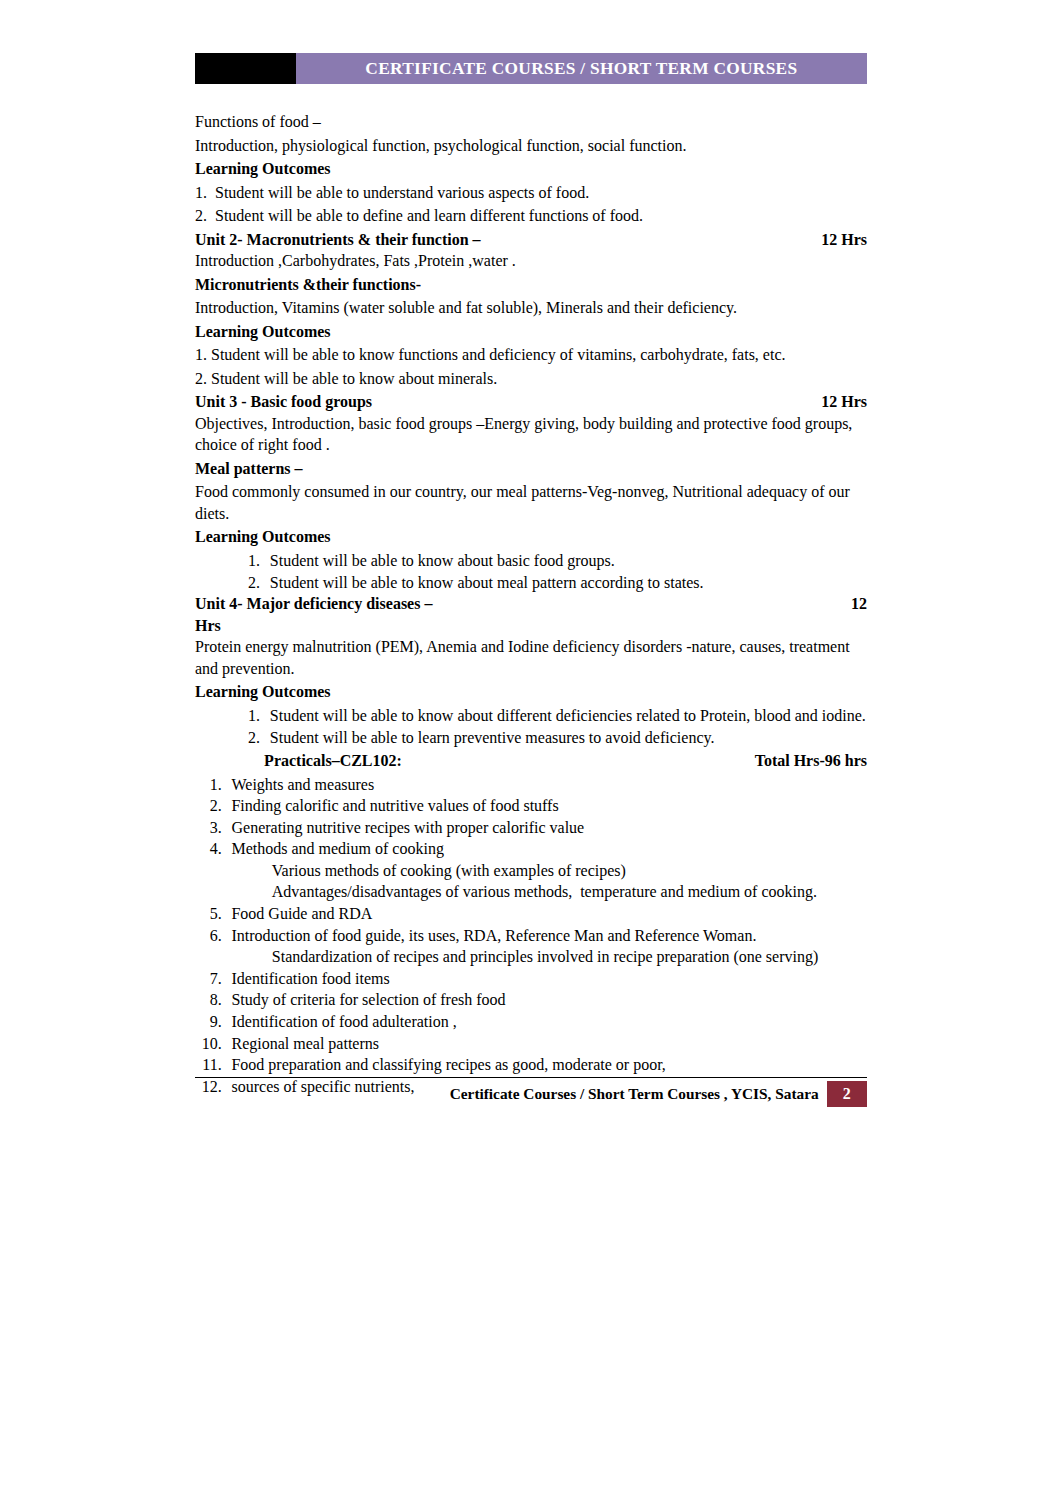CERTIFICATE COURSES / SHORT TERM COURSES
Functions of food –
Introduction, physiological function, psychological function, social function.
Learning Outcomes
1. Student will be able to understand various aspects of food.
2. Student will be able to define and learn different functions of food.
Unit 2- Macronutrients & their function – 12 Hrs
Introduction ,Carbohydrates, Fats ,Protein ,water .
Micronutrients &their functions-
Introduction, Vitamins (water soluble and fat soluble), Minerals and their deficiency.
Learning Outcomes
1. Student will be able to know functions and deficiency of vitamins, carbohydrate, fats, etc.
2. Student will be able to know about minerals.
Unit 3 - Basic food groups 12 Hrs
Objectives, Introduction, basic food groups –Energy giving, body building and protective food groups, choice of right food .
Meal patterns –
Food commonly consumed in our country, our meal patterns-Veg-nonveg, Nutritional adequacy of our diets.
Learning Outcomes
Student will be able to know about basic food groups.
Student will be able to know about meal pattern according to states.
Unit 4- Major deficiency diseases – 12
Hrs
Protein energy malnutrition (PEM), Anemia and Iodine deficiency disorders -nature, causes, treatment and prevention.
Learning Outcomes
Student will be able to know about different deficiencies related to Protein, blood and iodine.
Student will be able to learn preventive measures to avoid deficiency.
Practicals–CZL102: Total Hrs-96 hrs
Weights and measures
Finding calorific and nutritive values of food stuffs
Generating nutritive recipes with proper calorific value
Methods and medium of cooking
Various methods of cooking (with examples of recipes)
Advantages/disadvantages of various methods, temperature and medium of cooking.
Food Guide and RDA
Introduction of food guide, its uses, RDA, Reference Man and Reference Woman.
Standardization of recipes and principles involved in recipe preparation (one serving)
Identification food items
Study of criteria for selection of fresh food
Identification of food adulteration ,
Regional meal patterns
Food preparation and classifying recipes as good, moderate or poor,
sources of specific nutrients,
Certificate Courses / Short Term Courses , YCIS, Satara
2